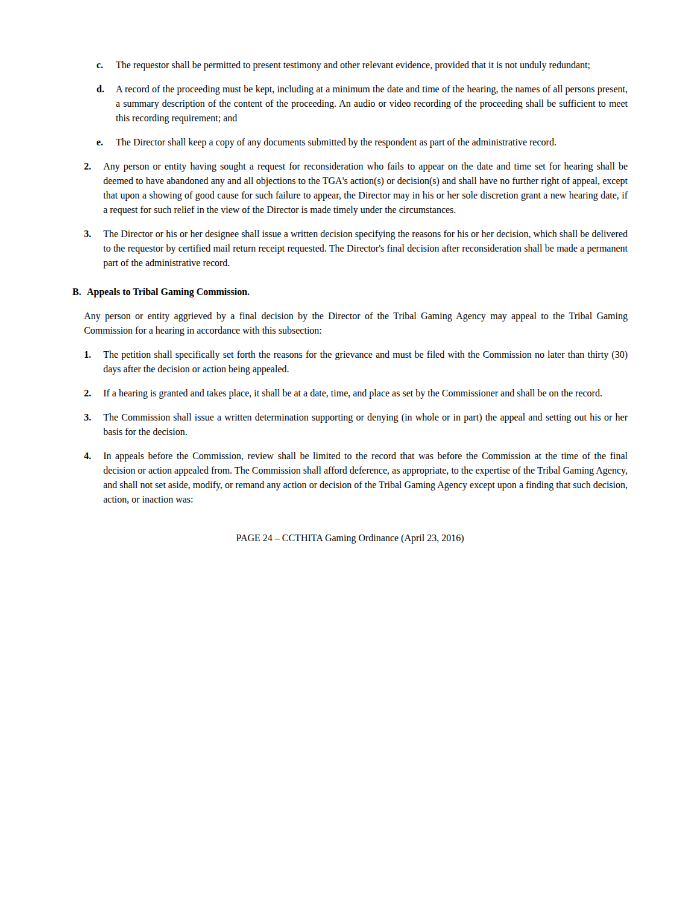c. The requestor shall be permitted to present testimony and other relevant evidence, provided that it is not unduly redundant;
d. A record of the proceeding must be kept, including at a minimum the date and time of the hearing, the names of all persons present, a summary description of the content of the proceeding. An audio or video recording of the proceeding shall be sufficient to meet this recording requirement; and
e. The Director shall keep a copy of any documents submitted by the respondent as part of the administrative record.
2. Any person or entity having sought a request for reconsideration who fails to appear on the date and time set for hearing shall be deemed to have abandoned any and all objections to the TGA's action(s) or decision(s) and shall have no further right of appeal, except that upon a showing of good cause for such failure to appear, the Director may in his or her sole discretion grant a new hearing date, if a request for such relief in the view of the Director is made timely under the circumstances.
3. The Director or his or her designee shall issue a written decision specifying the reasons for his or her decision, which shall be delivered to the requestor by certified mail return receipt requested. The Director's final decision after reconsideration shall be made a permanent part of the administrative record.
B. Appeals to Tribal Gaming Commission.
Any person or entity aggrieved by a final decision by the Director of the Tribal Gaming Agency may appeal to the Tribal Gaming Commission for a hearing in accordance with this subsection:
1. The petition shall specifically set forth the reasons for the grievance and must be filed with the Commission no later than thirty (30) days after the decision or action being appealed.
2. If a hearing is granted and takes place, it shall be at a date, time, and place as set by the Commissioner and shall be on the record.
3. The Commission shall issue a written determination supporting or denying (in whole or in part) the appeal and setting out his or her basis for the decision.
4. In appeals before the Commission, review shall be limited to the record that was before the Commission at the time of the final decision or action appealed from. The Commission shall afford deference, as appropriate, to the expertise of the Tribal Gaming Agency, and shall not set aside, modify, or remand any action or decision of the Tribal Gaming Agency except upon a finding that such decision, action, or inaction was:
PAGE 24 – CCTHITA Gaming Ordinance (April 23, 2016)